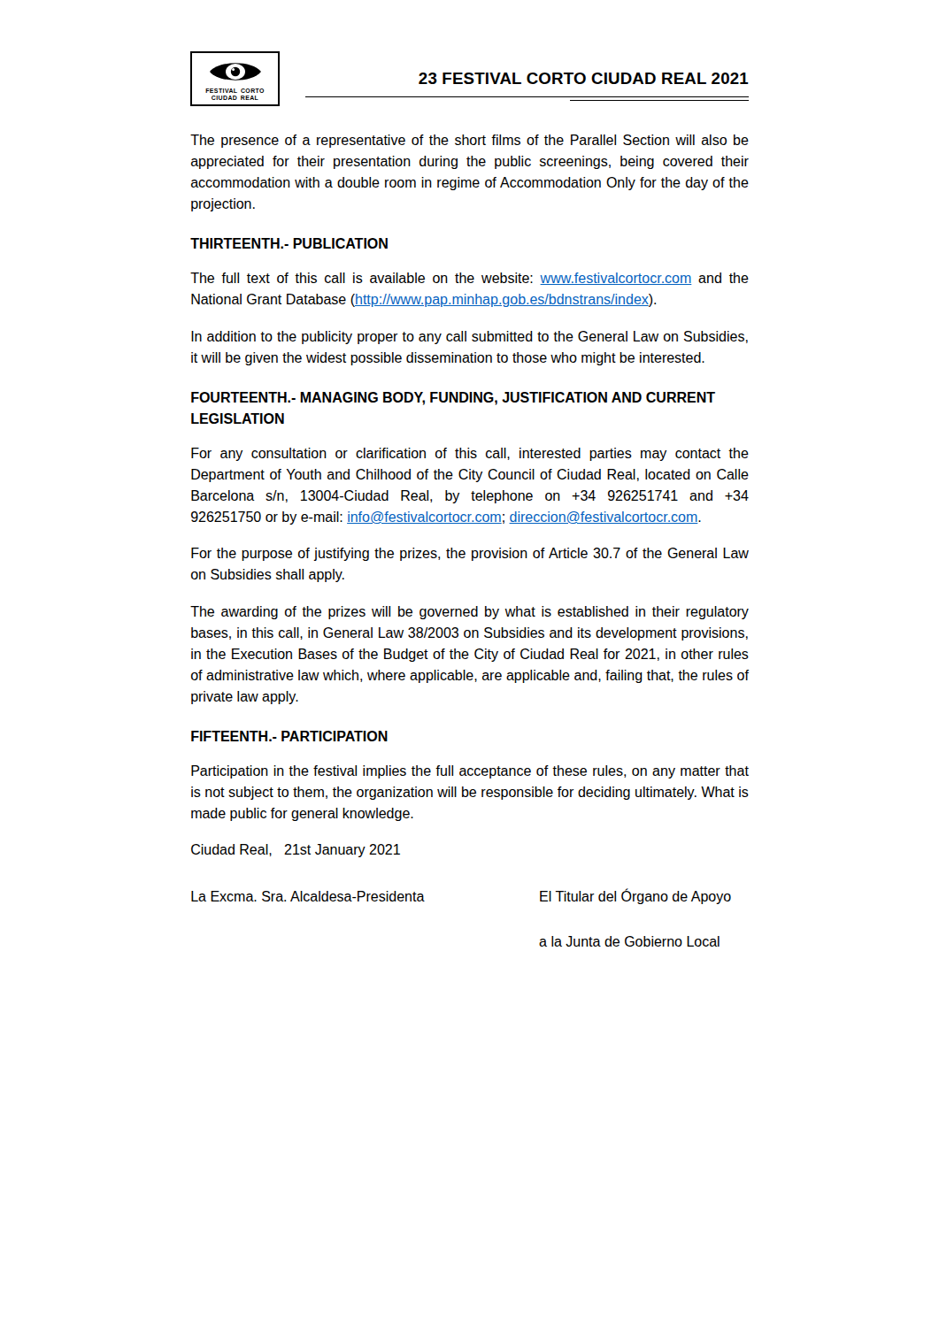FESTIVAL CORTO CIUDAD REAL
23 FESTIVAL CORTO CIUDAD REAL 2021
The presence of a representative of the short films of the Parallel Section will also be appreciated for their presentation during the public screenings, being covered their accommodation with a double room in regime of Accommodation Only for the day of the projection.
THIRTEENTH.- PUBLICATION
The full text of this call is available on the website: www.festivalcortocr.com and the National Grant Database (http://www.pap.minhap.gob.es/bdnstrans/index).
In addition to the publicity proper to any call submitted to the General Law on Subsidies, it will be given the widest possible dissemination to those who might be interested.
FOURTEENTH.- MANAGING BODY, FUNDING, JUSTIFICATION AND CURRENT LEGISLATION
For any consultation or clarification of this call, interested parties may contact the Department of Youth and Chilhood of the City Council of Ciudad Real, located on Calle Barcelona s/n, 13004-Ciudad Real, by telephone on +34 926251741 and +34 926251750 or by e-mail: info@festivalcortocr.com; direccion@festivalcortocr.com.
For the purpose of justifying the prizes, the provision of Article 30.7 of the General Law on Subsidies shall apply.
The awarding of the prizes will be governed by what is established in their regulatory bases, in this call, in General Law 38/2003 on Subsidies and its development provisions, in the Execution Bases of the Budget of the City of Ciudad Real for 2021, in other rules of administrative law which, where applicable, are applicable and, failing that, the rules of private law apply.
FIFTEENTH.- PARTICIPATION
Participation in the festival implies the full acceptance of these rules, on any matter that is not subject to them, the organization will be responsible for deciding ultimately. What is made public for general knowledge.
Ciudad Real, 21st January 2021
La Excma. Sra. Alcaldesa-Presidenta
El Titular del Órgano de Apoyo
a la Junta de Gobierno Local